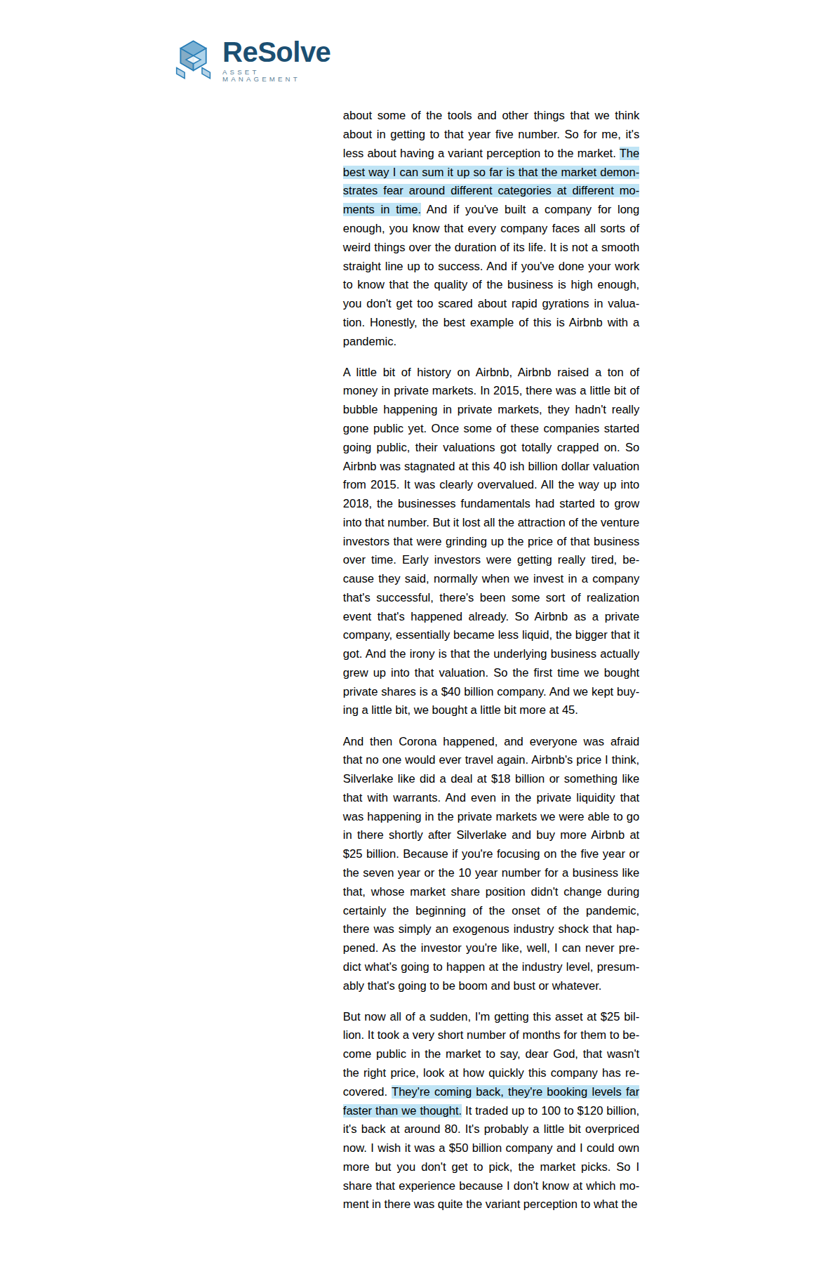ReSolve
ASSET MANAGEMENT
about some of the tools and other things that we think about in getting to that year five number. So for me, it's less about having a variant perception to the market. The best way I can sum it up so far is that the market demonstrates fear around different categories at different moments in time. And if you've built a company for long enough, you know that every company faces all sorts of weird things over the duration of its life. It is not a smooth straight line up to success. And if you've done your work to know that the quality of the business is high enough, you don't get too scared about rapid gyrations in valuation. Honestly, the best example of this is Airbnb with a pandemic.
A little bit of history on Airbnb, Airbnb raised a ton of money in private markets. In 2015, there was a little bit of bubble happening in private markets, they hadn't really gone public yet. Once some of these companies started going public, their valuations got totally crapped on. So Airbnb was stagnated at this 40 ish billion dollar valuation from 2015. It was clearly overvalued. All the way up into 2018, the businesses fundamentals had started to grow into that number. But it lost all the attraction of the venture investors that were grinding up the price of that business over time. Early investors were getting really tired, because they said, normally when we invest in a company that's successful, there's been some sort of realization event that's happened already. So Airbnb as a private company, essentially became less liquid, the bigger that it got. And the irony is that the underlying business actually grew up into that valuation. So the first time we bought private shares is a $40 billion company. And we kept buying a little bit, we bought a little bit more at 45.
And then Corona happened, and everyone was afraid that no one would ever travel again. Airbnb's price I think, Silverlake like did a deal at $18 billion or something like that with warrants. And even in the private liquidity that was happening in the private markets we were able to go in there shortly after Silverlake and buy more Airbnb at $25 billion. Because if you're focusing on the five year or the seven year or the 10 year number for a business like that, whose market share position didn't change during certainly the beginning of the onset of the pandemic, there was simply an exogenous industry shock that happened. As the investor you're like, well, I can never predict what's going to happen at the industry level, presumably that's going to be boom and bust or whatever.
But now all of a sudden, I'm getting this asset at $25 billion. It took a very short number of months for them to become public in the market to say, dear God, that wasn't the right price, look at how quickly this company has recovered. They're coming back, they're booking levels far faster than we thought. It traded up to 100 to $120 billion, it's back at around 80. It's probably a little bit overpriced now. I wish it was a $50 billion company and I could own more but you don't get to pick, the market picks. So I share that experience because I don't know at which moment in there was quite the variant perception to what the